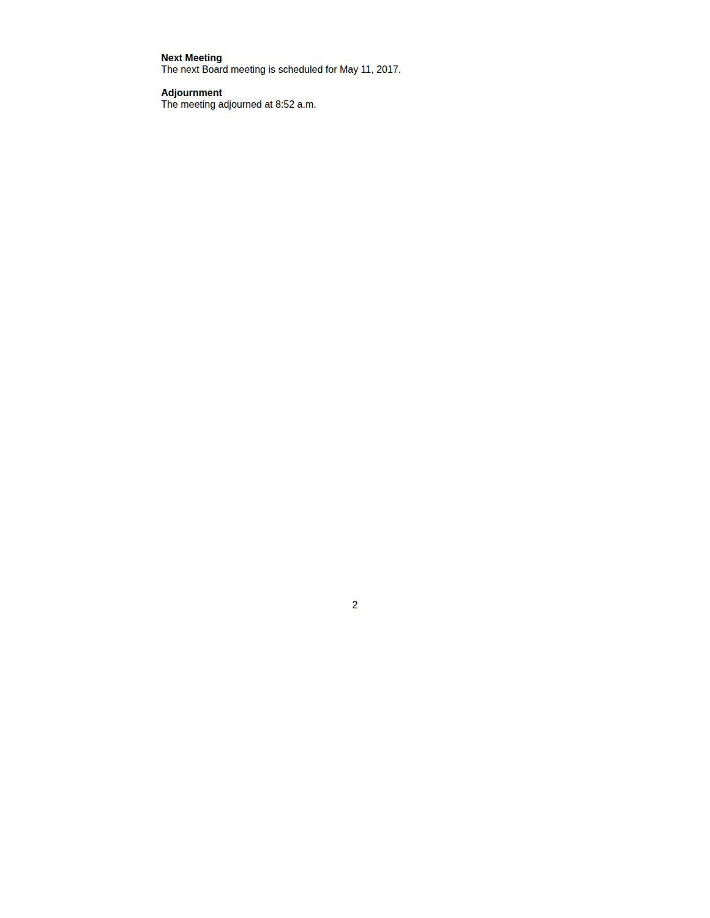Next Meeting
The next Board meeting is scheduled for May 11, 2017.
Adjournment
The meeting adjourned at 8:52 a.m.
2